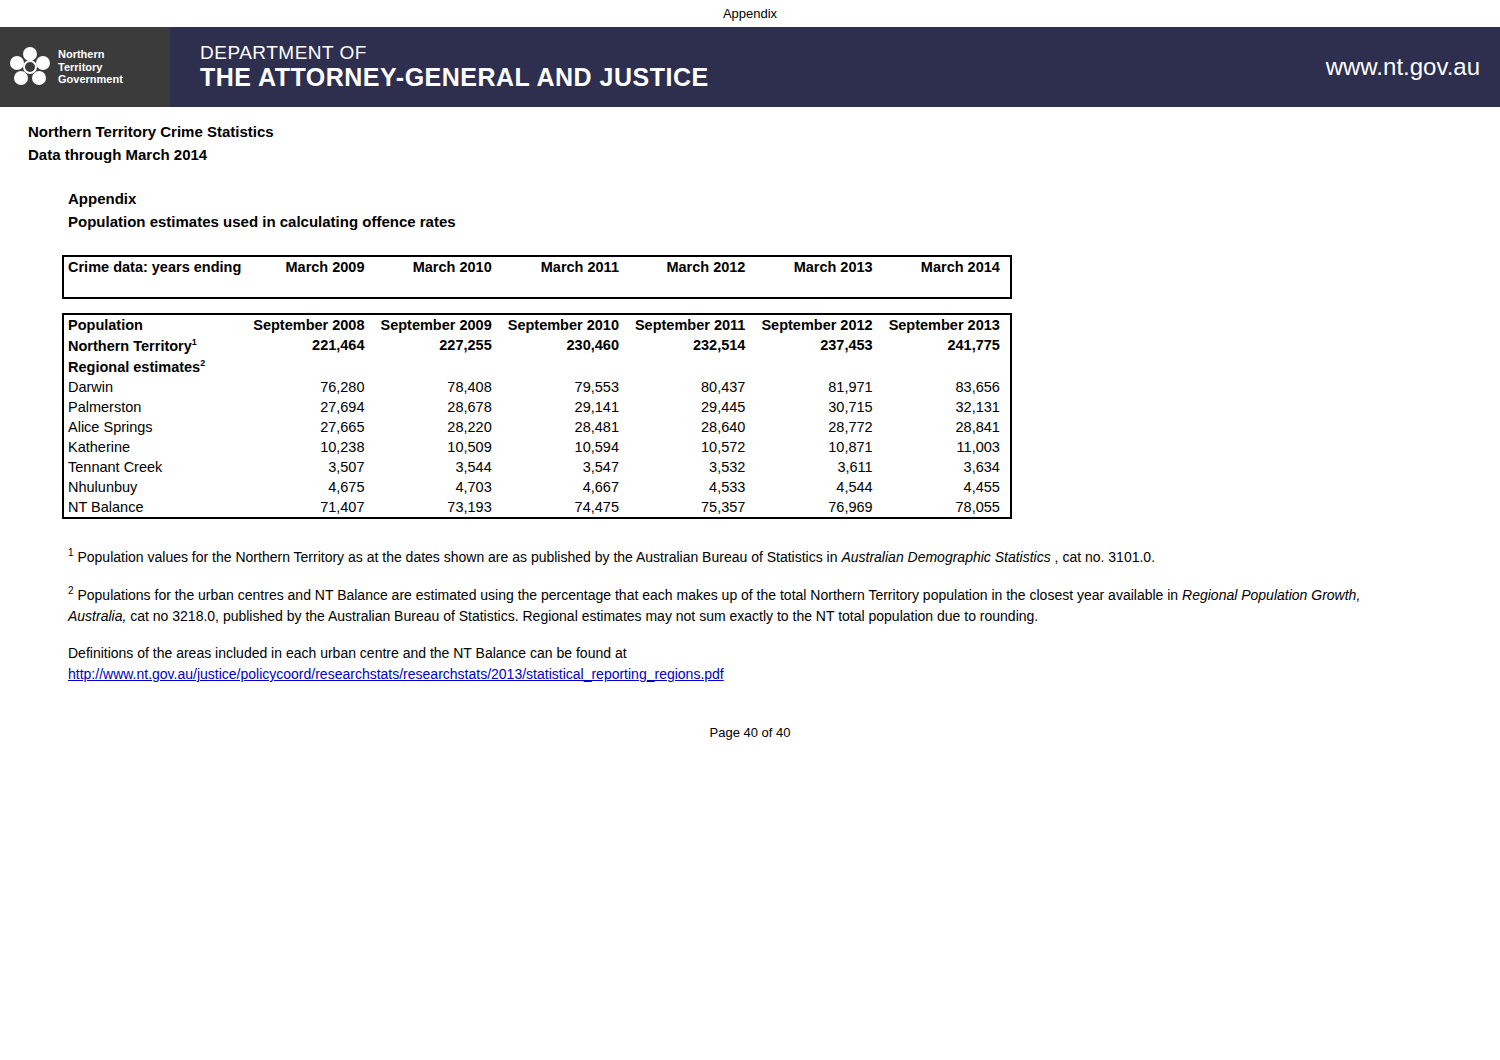Appendix
Northern
Territory
Government
DEPARTMENT OF
THE ATTORNEY-GENERAL AND JUSTICE
www.nt.gov.au
Northern Territory Crime Statistics
Data through March 2014
Appendix
Population estimates used in calculating offence rates
| Crime data: years ending | March 2009 | March 2010 | March 2011 | March 2012 | March 2013 | March 2014 |
| Population | September 2008 | September 2009 | September 2010 | September 2011 | September 2012 | September 2013 |
| Northern Territory 1 | 221,464 | 227,255 | 230,460 | 232,514 | 237,453 | 241,775 |
| Regional estimates 2 | | | | | | |
| Darwin | 76,280 | 78,408 | 79,553 | 80,437 | 81,971 | 83,656 |
| Palmerston | 27,694 | 28,678 | 29,141 | 29,445 | 30,715 | 32,131 |
| Alice Springs | 27,665 | 28,220 | 28,481 | 28,640 | 28,772 | 28,841 |
| Katherine | 10,238 | 10,509 | 10,594 | 10,572 | 10,871 | 11,003 |
| Tennant Creek | 3,507 | 3,544 | 3,547 | 3,532 | 3,611 | 3,634 |
| Nhulunbuy | 4,675 | 4,703 | 4,667 | 4,533 | 4,544 | 4,455 |
| NT Balance | 71,407 | 73,193 | 74,475 | 75,357 | 76,969 | 78,055 |
1 Population values for the Northern Territory as at the dates shown are as published by the Australian Bureau of Statistics in Australian Demographic Statistics , cat no. 3101.0.
2 Populations for the urban centres and NT Balance are estimated using the percentage that each makes up of the total Northern Territory population in the closest year available in Regional Population Growth, Australia, cat no 3218.0, published by the Australian Bureau of Statistics. Regional estimates may not sum exactly to the NT total population due to rounding.
Definitions of the areas included in each urban centre and the NT Balance can be found at
http://www.nt.gov.au/justice/policycoord/researchstats/researchstats/2013/statistical_reporting_regions.pdf
Page 40 of 40